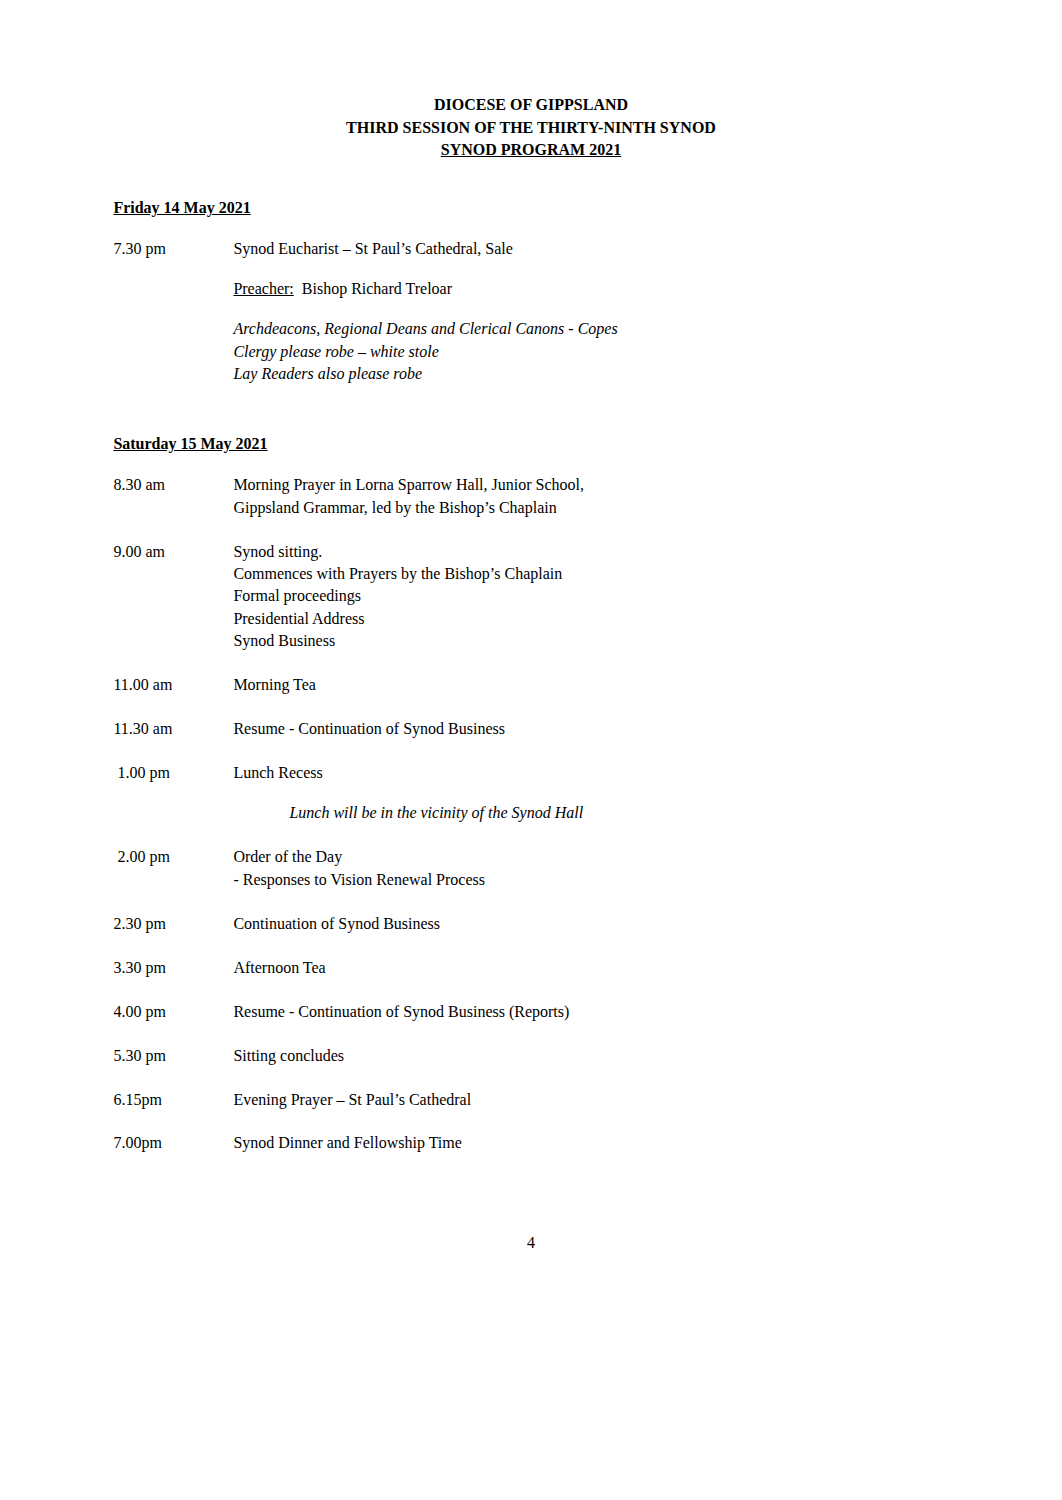DIOCESE OF GIPPSLAND THIRD SESSION OF THE THIRTY-NINTH SYNOD SYNOD PROGRAM 2021
Friday 14 May 2021
| 7.30 pm | Synod Eucharist – St Paul’s Cathedral, Sale Preacher: Bishop Richard Treloar Archdeacons, Regional Deans and Clerical Canons - Copes Clergy please robe – white stole Lay Readers also please robe |
Saturday 15 May 2021
| 8.30 am | Morning Prayer in Lorna Sparrow Hall, Junior School, Gippsland Grammar, led by the Bishop’s Chaplain |
| 9.00 am | Synod sitting. Commences with Prayers by the Bishop’s Chaplain Formal proceedings Presidential Address Synod Business |
| 11.00 am | Morning Tea |
| 11.30 am | Resume - Continuation of Synod Business |
| 1.00 pm | Lunch Recess Lunch will be in the vicinity of the Synod Hall |
| 2.00 pm | Order of the Day - Responses to Vision Renewal Process |
| 2.30 pm | Continuation of Synod Business |
| 3.30 pm | Afternoon Tea |
| 4.00 pm | Resume - Continuation of Synod Business (Reports) |
| 5.30 pm | Sitting concludes |
| 6.15pm | Evening Prayer – St Paul’s Cathedral |
| 7.00pm | Synod Dinner and Fellowship Time |
4